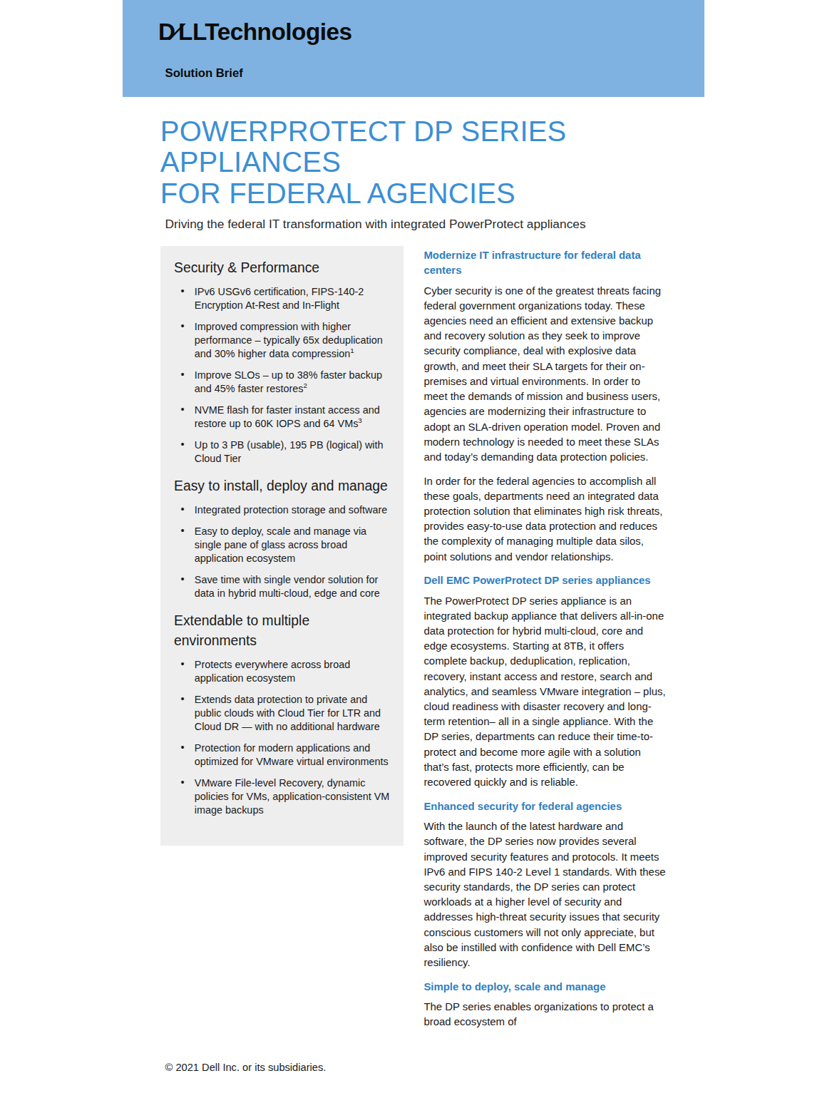D∕LLTechnologies
Solution Brief
POWERPROTECT DP SERIES APPLIANCES
FOR FEDERAL AGENCIES
Driving the federal IT transformation with integrated PowerProtect appliances
Security & Performance
IPv6 USGv6 certification, FIPS-140-2 Encryption At-Rest and In-Flight
Improved compression with higher performance – typically 65x deduplication and 30% higher data compression1
Improve SLOs – up to 38% faster backup and 45% faster restores2
NVME flash for faster instant access and restore up to 60K IOPS and 64 VMs3
Up to 3 PB (usable), 195 PB (logical) with Cloud Tier
Easy to install, deploy and manage
Integrated protection storage and software
Easy to deploy, scale and manage via single pane of glass across broad application ecosystem
Save time with single vendor solution for data in hybrid multi-cloud, edge and core
Extendable to multiple environments
Protects everywhere across broad application ecosystem
Extends data protection to private and public clouds with Cloud Tier for LTR and Cloud DR — with no additional hardware
Protection for modern applications and optimized for VMware virtual environments
VMware File-level Recovery, dynamic policies for VMs, application-consistent VM image backups
Modernize IT infrastructure for federal data centers
Cyber security is one of the greatest threats facing federal government organizations today. These agencies need an efficient and extensive backup and recovery solution as they seek to improve security compliance, deal with explosive data growth, and meet their SLA targets for their on-premises and virtual environments. In order to meet the demands of mission and business users, agencies are modernizing their infrastructure to adopt an SLA-driven operation model. Proven and modern technology is needed to meet these SLAs and today’s demanding data protection policies.
In order for the federal agencies to accomplish all these goals, departments need an integrated data protection solution that eliminates high risk threats, provides easy-to-use data protection and reduces the complexity of managing multiple data silos, point solutions and vendor relationships.
Dell EMC PowerProtect DP series appliances
The PowerProtect DP series appliance is an integrated backup appliance that delivers all-in-one data protection for hybrid multi-cloud, core and edge ecosystems. Starting at 8TB, it offers complete backup, deduplication, replication, recovery, instant access and restore, search and analytics, and seamless VMware integration – plus, cloud readiness with disaster recovery and long-term retention– all in a single appliance. With the DP series, departments can reduce their time-to-protect and become more agile with a solution that’s fast, protects more efficiently, can be recovered quickly and is reliable.
Enhanced security for federal agencies
With the launch of the latest hardware and software, the DP series now provides several improved security features and protocols. It meets IPv6 and FIPS 140-2 Level 1 standards. With these security standards, the DP series can protect workloads at a higher level of security and addresses high-threat security issues that security conscious customers will not only appreciate, but also be instilled with confidence with Dell EMC’s resiliency.
Simple to deploy, scale and manage
The DP series enables organizations to protect a broad ecosystem of
© 2021 Dell Inc. or its subsidiaries.